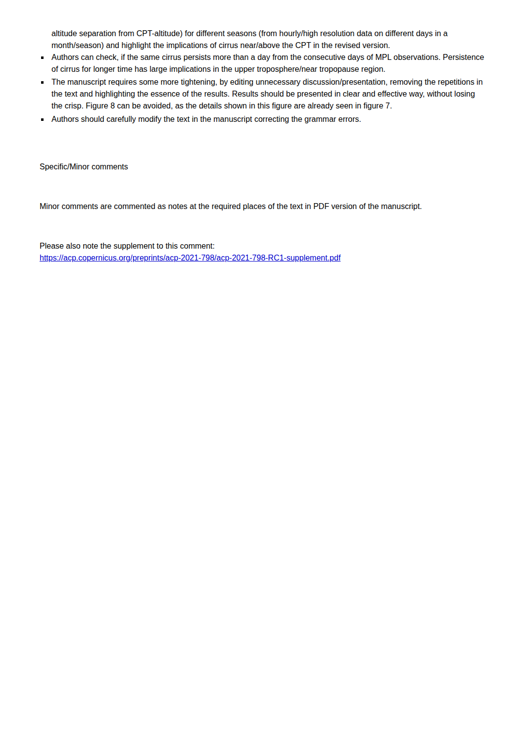altitude separation from CPT-altitude) for different seasons (from hourly/high resolution data on different days in a month/season) and highlight the implications of cirrus near/above the CPT in the revised version.
Authors can check, if the same cirrus persists more than a day from the consecutive days of MPL observations. Persistence of cirrus for longer time has large implications in the upper troposphere/near tropopause region.
The manuscript requires some more tightening, by editing unnecessary discussion/presentation, removing the repetitions in the text and highlighting the essence of the results. Results should be presented in clear and effective way, without losing the crisp. Figure 8 can be avoided, as the details shown in this figure are already seen in figure 7.
Authors should carefully modify the text in the manuscript correcting the grammar errors.
Specific/Minor comments
Minor comments are commented as notes at the required places of the text in PDF version of the manuscript.
Please also note the supplement to this comment:
https://acp.copernicus.org/preprints/acp-2021-798/acp-2021-798-RC1-supplement.pdf